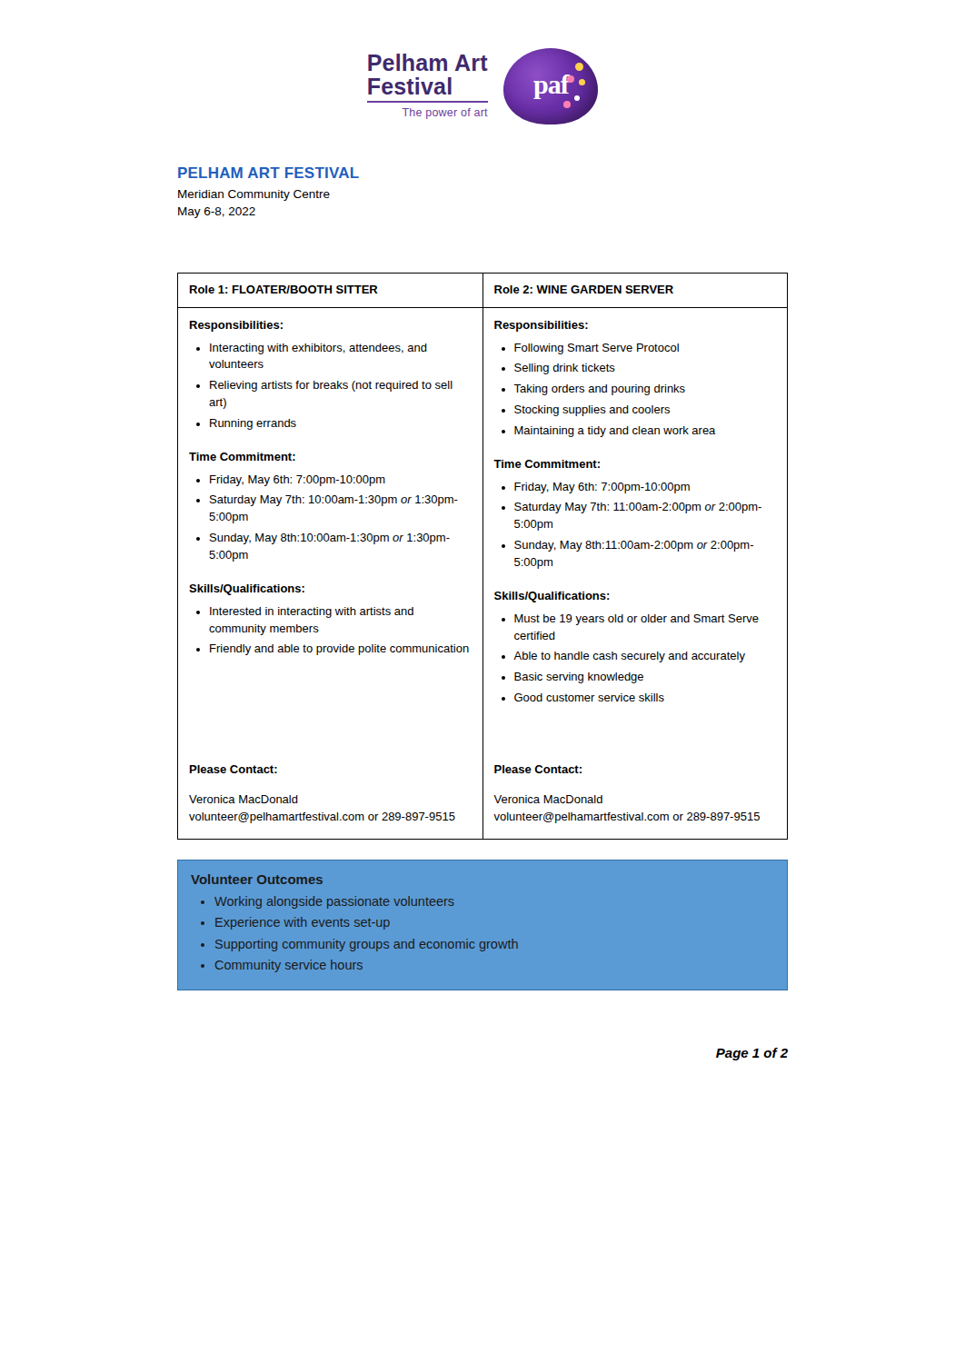Pelham Art
Festival
The power of art
paf
PELHAM ART FESTIVAL
Meridian Community Centre
May 6-8, 2022
| Role 1: FLOATER/BOOTH SITTER | Role 2: WINE GARDEN SERVER |
| --- | --- |
| Responsibilities: Interacting with exhibitors, attendees, and volunteers Relieving artists for breaks (not required to sell art) Running errands Time Commitment: Friday, May 6th: 7:00pm-10:00pm Saturday May 7th: 10:00am-1:30pm or 1:30pm-5:00pm Sunday, May 8th:10:00am-1:30pm or 1:30pm-5:00pm Skills/Qualifications: Interested in interacting with artists and community members Friendly and able to provide polite communication Please Contact: Veronica MacDonald volunteer@pelhamartfestival.com or 289-897-9515 | Responsibilities: Following Smart Serve Protocol Selling drink tickets Taking orders and pouring drinks Stocking supplies and coolers Maintaining a tidy and clean work area Time Commitment: Friday, May 6th: 7:00pm-10:00pm Saturday May 7th: 11:00am-2:00pm or 2:00pm-5:00pm Sunday, May 8th:11:00am-2:00pm or 2:00pm-5:00pm Skills/Qualifications: Must be 19 years old or older and Smart Serve certified Able to handle cash securely and accurately Basic serving knowledge Good customer service skills Please Contact: Veronica MacDonald volunteer@pelhamartfestival.com or 289-897-9515 |
Volunteer Outcomes
Working alongside passionate volunteers
Experience with events set-up
Supporting community groups and economic growth
Community service hours
Page 1 of 2